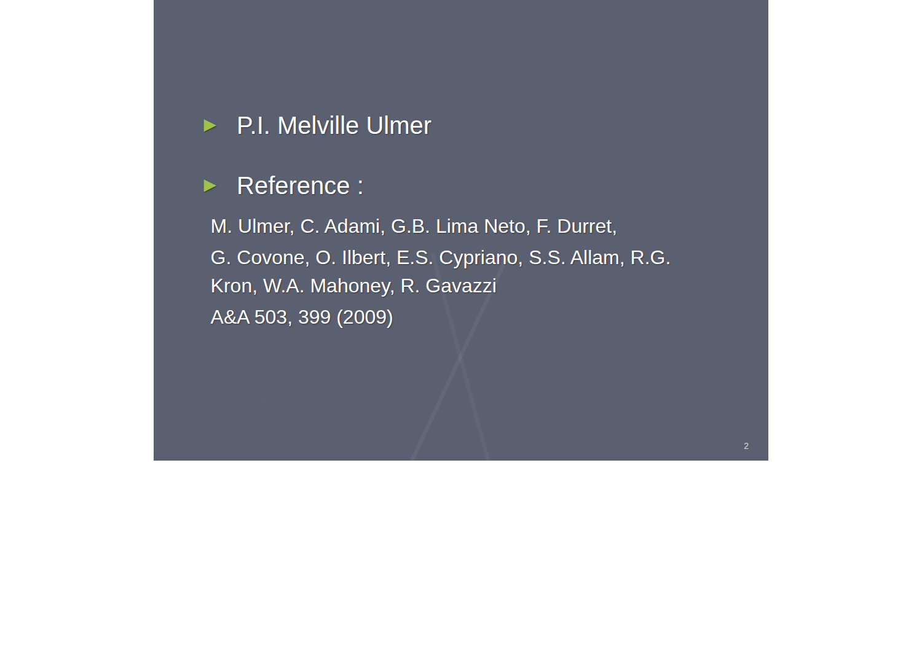P.I. Melville Ulmer
Reference :
M. Ulmer, C. Adami, G.B. Lima Neto, F. Durret,
G. Covone, O. Ilbert, E.S. Cypriano, S.S. Allam, R.G. Kron, W.A. Mahoney, R. Gavazzi
A&A 503, 399 (2009)
2